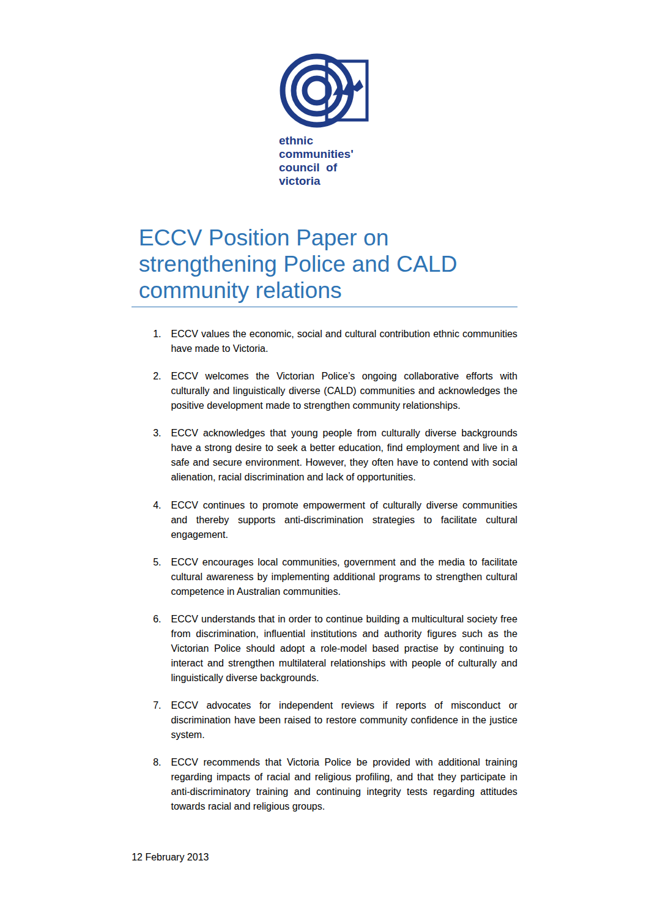ethnic communities' council of victoria
ECCV Position Paper on strengthening Police and CALD community relations
ECCV values the economic, social and cultural contribution ethnic communities have made to Victoria.
ECCV welcomes the Victorian Police’s ongoing collaborative efforts with culturally and linguistically diverse (CALD) communities and acknowledges the positive development made to strengthen community relationships.
ECCV acknowledges that young people from culturally diverse backgrounds have a strong desire to seek a better education, find employment and live in a safe and secure environment. However, they often have to contend with social alienation, racial discrimination and lack of opportunities.
ECCV continues to promote empowerment of culturally diverse communities and thereby supports anti-discrimination strategies to facilitate cultural engagement.
ECCV encourages local communities, government and the media to facilitate cultural awareness by implementing additional programs to strengthen cultural competence in Australian communities.
ECCV understands that in order to continue building a multicultural society free from discrimination, influential institutions and authority figures such as the Victorian Police should adopt a role-model based practise by continuing to interact and strengthen multilateral relationships with people of culturally and linguistically diverse backgrounds.
ECCV advocates for independent reviews if reports of misconduct or discrimination have been raised to restore community confidence in the justice system.
ECCV recommends that Victoria Police be provided with additional training regarding impacts of racial and religious profiling, and that they participate in anti-discriminatory training and continuing integrity tests regarding attitudes towards racial and religious groups.
12 February 2013